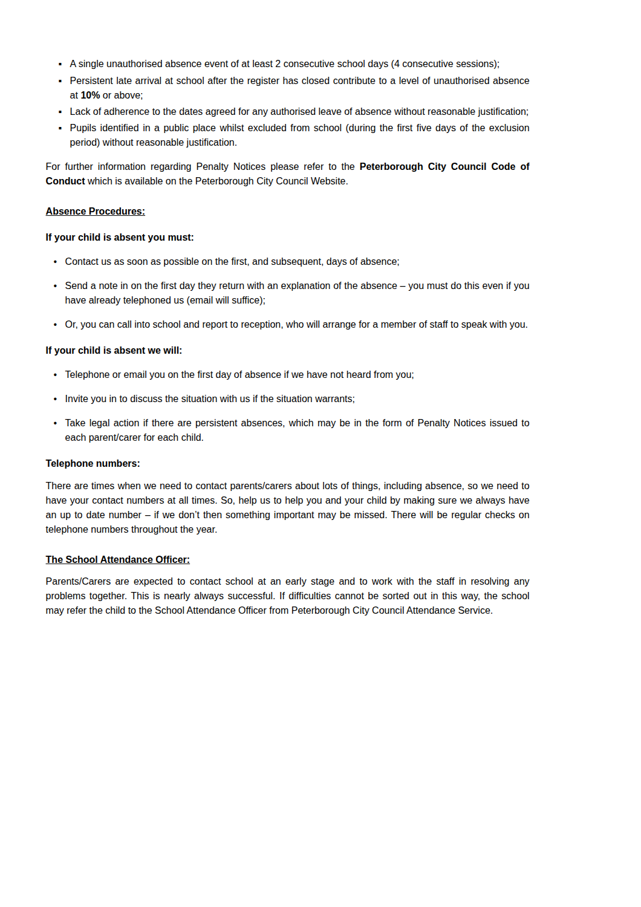A single unauthorised absence event of at least 2 consecutive school days (4 consecutive sessions);
Persistent late arrival at school after the register has closed contribute to a level of unauthorised absence at 10% or above;
Lack of adherence to the dates agreed for any authorised leave of absence without reasonable justification;
Pupils identified in a public place whilst excluded from school (during the first five days of the exclusion period) without reasonable justification.
For further information regarding Penalty Notices please refer to the Peterborough City Council Code of Conduct which is available on the Peterborough City Council Website.
Absence Procedures:
If your child is absent you must:
Contact us as soon as possible on the first, and subsequent, days of absence;
Send a note in on the first day they return with an explanation of the absence – you must do this even if you have already telephoned us (email will suffice);
Or, you can call into school and report to reception, who will arrange for a member of staff to speak with you.
If your child is absent we will:
Telephone or email you on the first day of absence if we have not heard from you;
Invite you in to discuss the situation with us if the situation warrants;
Take legal action if there are persistent absences, which may be in the form of Penalty Notices issued to each parent/carer for each child.
Telephone numbers:
There are times when we need to contact parents/carers about lots of things, including absence, so we need to have your contact numbers at all times. So, help us to help you and your child by making sure we always have an up to date number – if we don’t then something important may be missed. There will be regular checks on telephone numbers throughout the year.
The School Attendance Officer:
Parents/Carers are expected to contact school at an early stage and to work with the staff in resolving any problems together. This is nearly always successful. If difficulties cannot be sorted out in this way, the school may refer the child to the School Attendance Officer from Peterborough City Council Attendance Service.